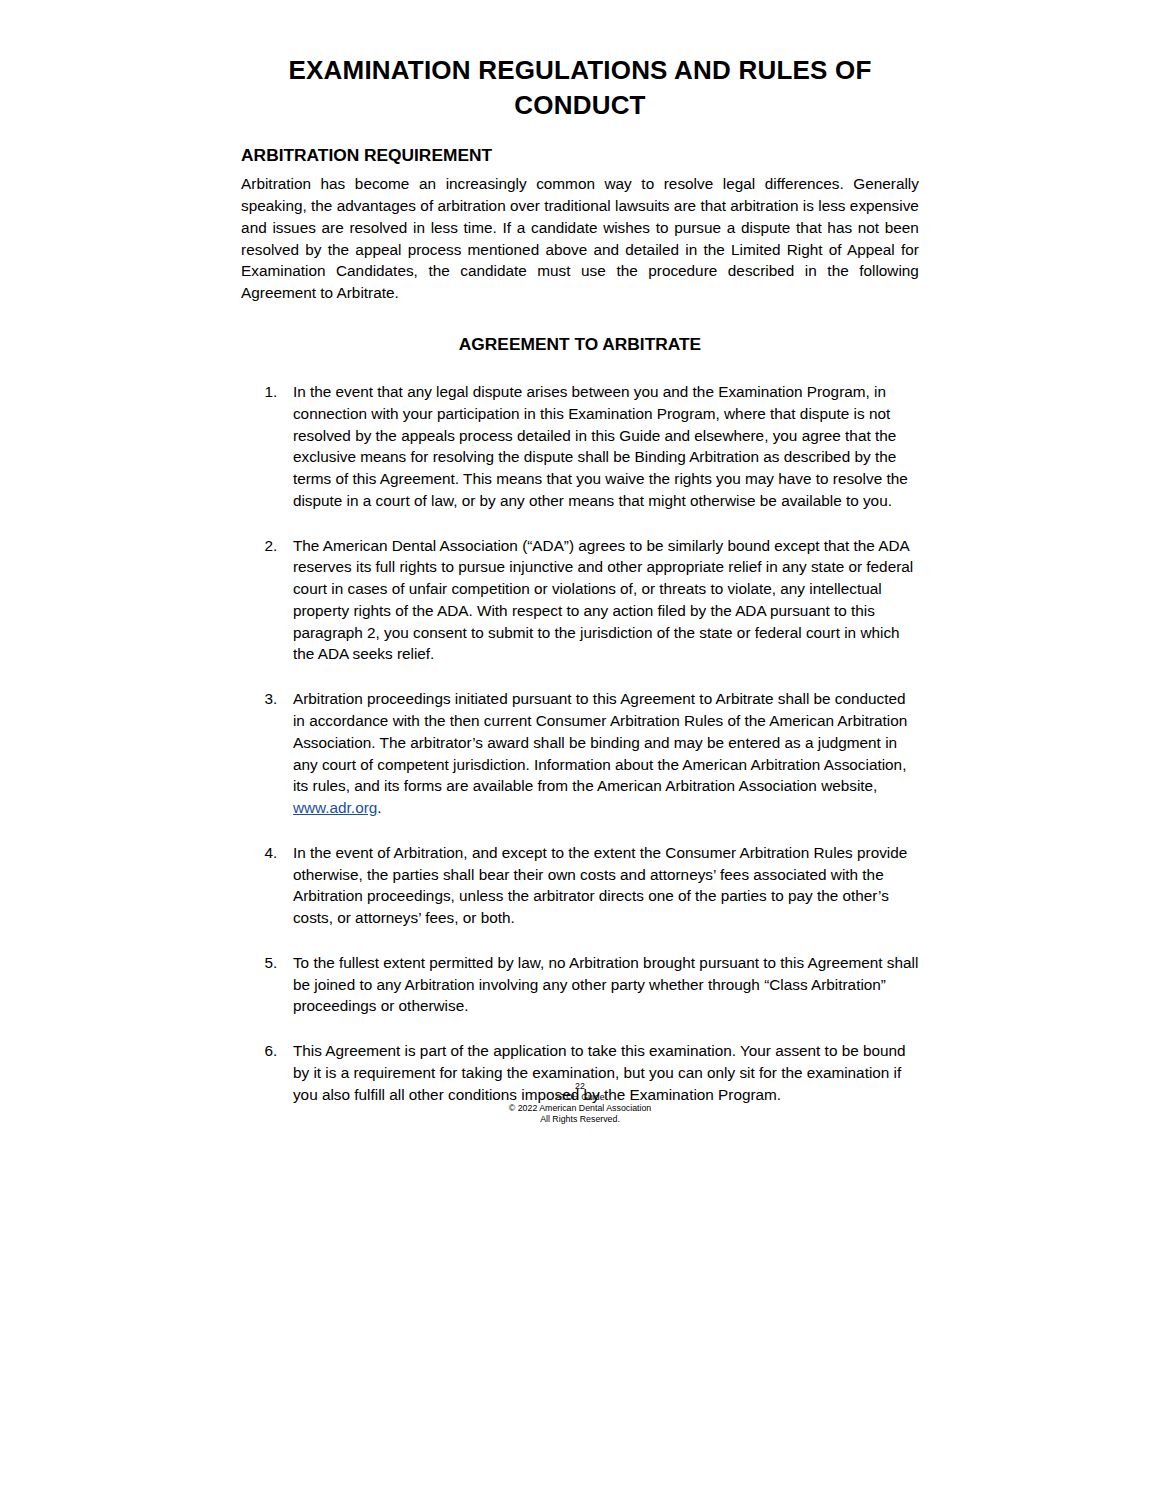EXAMINATION REGULATIONS AND RULES OF CONDUCT
ARBITRATION REQUIREMENT
Arbitration has become an increasingly common way to resolve legal differences. Generally speaking, the advantages of arbitration over traditional lawsuits are that arbitration is less expensive and issues are resolved in less time. If a candidate wishes to pursue a dispute that has not been resolved by the appeal process mentioned above and detailed in the Limited Right of Appeal for Examination Candidates, the candidate must use the procedure described in the following Agreement to Arbitrate.
AGREEMENT TO ARBITRATE
In the event that any legal dispute arises between you and the Examination Program, in connection with your participation in this Examination Program, where that dispute is not resolved by the appeals process detailed in this Guide and elsewhere, you agree that the exclusive means for resolving the dispute shall be Binding Arbitration as described by the terms of this Agreement. This means that you waive the rights you may have to resolve the dispute in a court of law, or by any other means that might otherwise be available to you.
The American Dental Association (“ADA”) agrees to be similarly bound except that the ADA reserves its full rights to pursue injunctive and other appropriate relief in any state or federal court in cases of unfair competition or violations of, or threats to violate, any intellectual property rights of the ADA. With respect to any action filed by the ADA pursuant to this paragraph 2, you consent to submit to the jurisdiction of the state or federal court in which the ADA seeks relief.
Arbitration proceedings initiated pursuant to this Agreement to Arbitrate shall be conducted in accordance with the then current Consumer Arbitration Rules of the American Arbitration Association. The arbitrator’s award shall be binding and may be entered as a judgment in any court of competent jurisdiction. Information about the American Arbitration Association, its rules, and its forms are available from the American Arbitration Association website, www.adr.org.
In the event of Arbitration, and except to the extent the Consumer Arbitration Rules provide otherwise, the parties shall bear their own costs and attorneys’ fees associated with the Arbitration proceedings, unless the arbitrator directs one of the parties to pay the other’s costs, or attorneys’ fees, or both.
To the fullest extent permitted by law, no Arbitration brought pursuant to this Agreement shall be joined to any Arbitration involving any other party whether through “Class Arbitration” proceedings or otherwise.
This Agreement is part of the application to take this examination. Your assent to be bound by it is a requirement for taking the examination, but you can only sit for the examination if you also fulfill all other conditions imposed by the Examination Program.
22
ATDH Guide
© 2022 American Dental Association
All Rights Reserved.